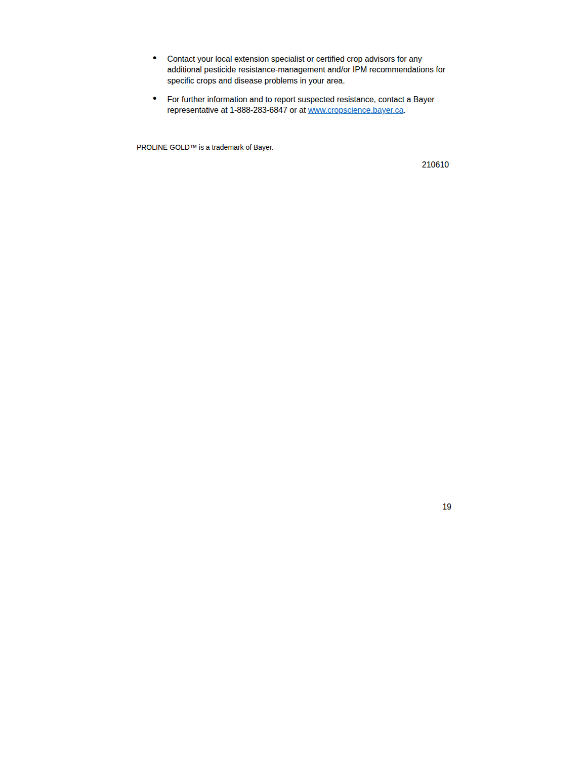Contact your local extension specialist or certified crop advisors for any additional pesticide resistance-management and/or IPM recommendations for specific crops and disease problems in your area.
For further information and to report suspected resistance, contact a Bayer representative at 1-888-283-6847 or at www.cropscience.bayer.ca.
PROLINE GOLD™ is a trademark of Bayer.
210610
19